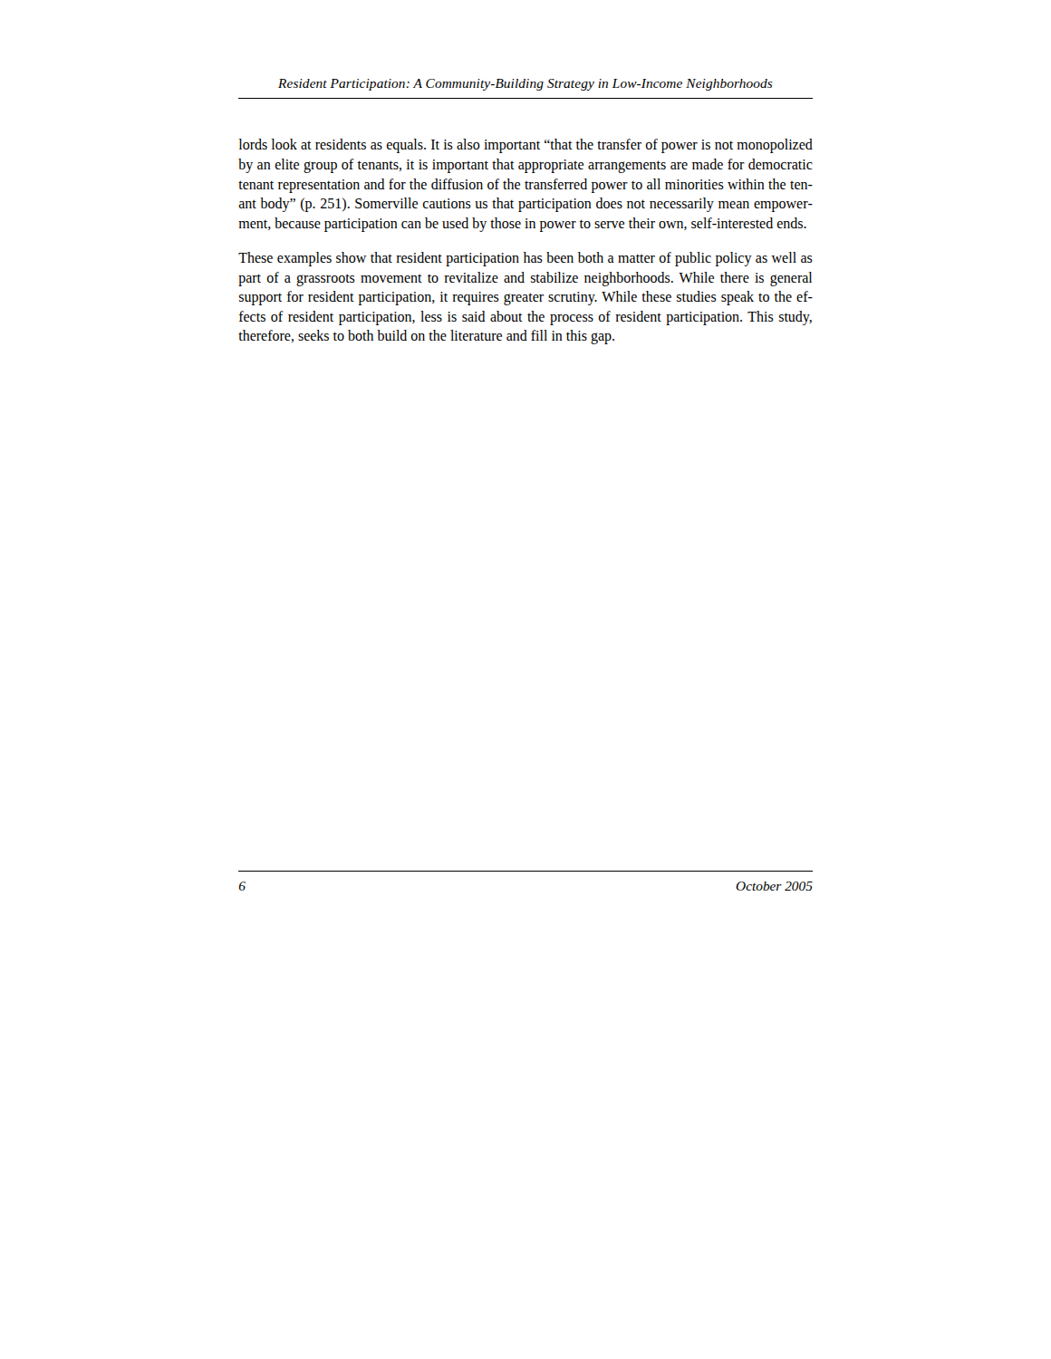Resident Participation: A Community-Building Strategy in Low-Income Neighborhoods
lords look at residents as equals. It is also important “that the transfer of power is not monopolized by an elite group of tenants, it is important that appropriate arrangements are made for democratic tenant representation and for the diffusion of the transferred power to all minorities within the tenant body” (p. 251). Somerville cautions us that participation does not necessarily mean empowerment, because participation can be used by those in power to serve their own, self-interested ends.
These examples show that resident participation has been both a matter of public policy as well as part of a grassroots movement to revitalize and stabilize neighborhoods. While there is general support for resident participation, it requires greater scrutiny. While these studies speak to the effects of resident participation, less is said about the process of resident participation. This study, therefore, seeks to both build on the literature and fill in this gap.
6 October 2005